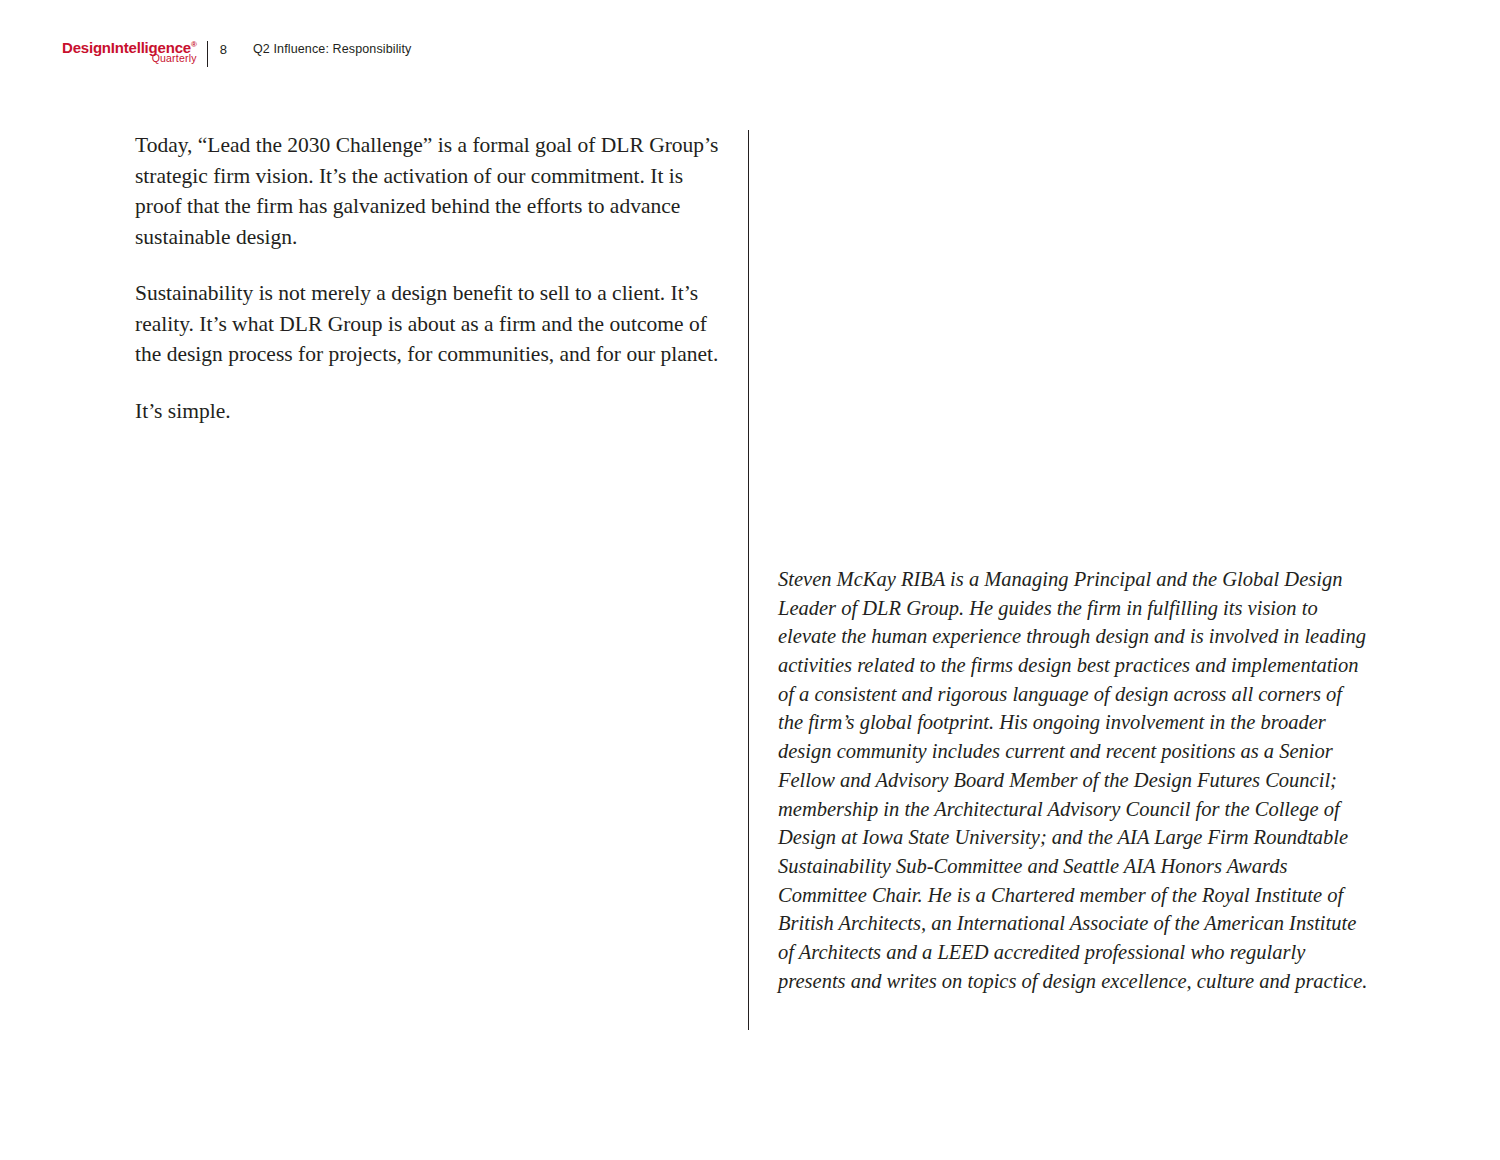DesignIntelligence®
Quarterly
8
Q2 Influence: Responsibility
Today, “Lead the 2030 Challenge” is a formal goal of DLR Group’s strategic firm vision. It’s the activation of our commitment. It is proof that the firm has galvanized behind the efforts to advance sustainable design.
Sustainability is not merely a design benefit to sell to a client. It’s reality. It’s what DLR Group is about as a firm and the outcome of the design process for projects, for communities, and for our planet.
It’s simple.
Steven McKay RIBA is a Managing Principal and the Global Design Leader of DLR Group. He guides the firm in fulfilling its vision to elevate the human experience through design and is involved in leading activities related to the firms design best practices and implementation of a consistent and rigorous language of design across all corners of the firm’s global footprint. His ongoing involvement in the broader design community includes current and recent positions as a Senior Fellow and Advisory Board Member of the Design Futures Council; membership in the Architectural Advisory Council for the College of Design at Iowa State University; and the AIA Large Firm Roundtable Sustainability Sub-Committee and Seattle AIA Honors Awards Committee Chair. He is a Chartered member of the Royal Institute of British Architects, an International Associate of the American Institute of Architects and a LEED accredited professional who regularly presents and writes on topics of design excellence, culture and practice.